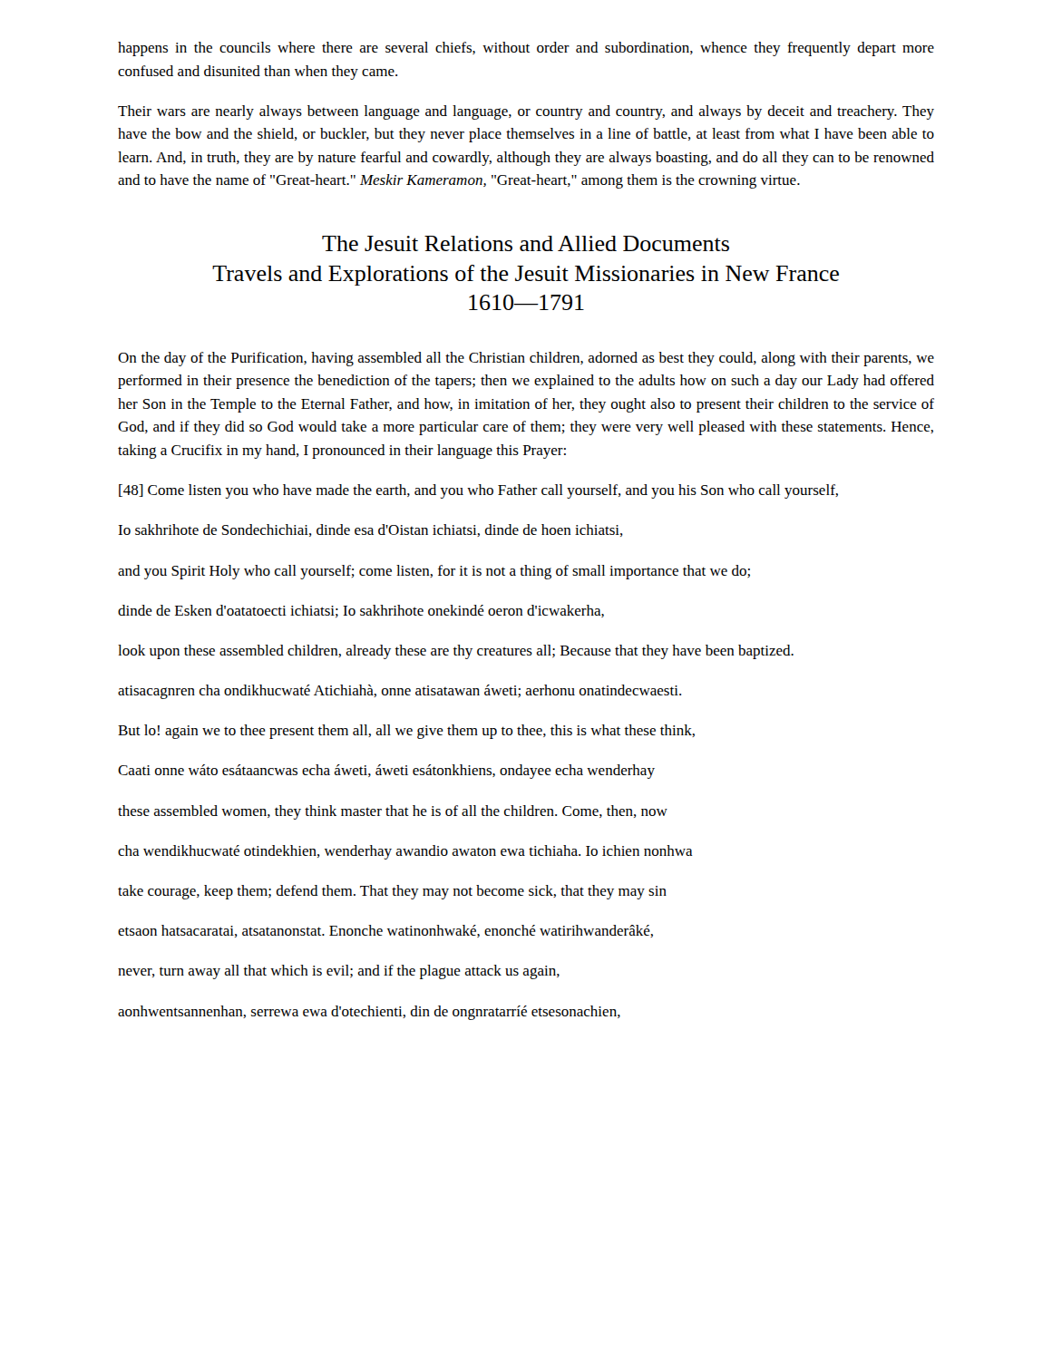happens in the councils where there are several chiefs, without order and subordination, whence they frequently depart more confused and disunited than when they came.
Their wars are nearly always between language and language, or country and country, and always by deceit and treachery. They have the bow and the shield, or buckler, but they never place themselves in a line of battle, at least from what I have been able to learn. And, in truth, they are by nature fearful and cowardly, although they are always boasting, and do all they can to be renowned and to have the name of "Great-heart." Meskir Kameramon, "Great-heart," among them is the crowning virtue.
The Jesuit Relations and Allied Documents
Travels and Explorations of the Jesuit Missionaries in New France
1610—1791
On the day of the Purification, having assembled all the Christian children, adorned as best they could, along with their parents, we performed in their presence the benediction of the tapers; then we explained to the adults how on such a day our Lady had offered her Son in the Temple to the Eternal Father, and how, in imitation of her, they ought also to present their children to the service of God, and if they did so God would take a more particular care of them; they were very well pleased with these statements. Hence, taking a Crucifix in my hand, I pronounced in their language this Prayer:
[48] Come listen you who have made the earth, and you who Father call yourself, and you his Son who call yourself,
Io sakhrihote de Sondechichiai, dinde esa d'Oistan ichiatsi, dinde de hoen ichiatsi,
and you Spirit Holy who call yourself; come listen, for it is not a thing of small importance that we do;
dinde de Esken d'oatatoecti ichiatsi; Io sakhrihote onekindé oeron d'icwakerha,
look upon these assembled children, already these are thy creatures all; Because that they have been baptized.
atisacagnren cha ondikhucwaté Atichiahà, onne atisatawan áweti; aerhonu onatindecwaesti.
But lo! again we to thee present them all, all we give them up to thee, this is what these think,
Caati onne wáto esátaancwas echa áweti, áweti esátonkhiens, ondayee echa wenderhay
these assembled women, they think master that he is of all the children. Come, then, now
cha wendikhucwaté otindekhien, wenderhay awandio awaton ewa tichiaha. Io ichien nonhwa
take courage, keep them; defend them. That they may not become sick, that they may sin
etsaon hatsacaratai, atsatanonstat. Enonche watinonhwaké, enonché watirihwanderâké,
never, turn away all that which is evil; and if the plague attack us again,
aonhwentsannenhan, serrewa ewa d'otechienti, din de ongnratarríé etsesonachien,